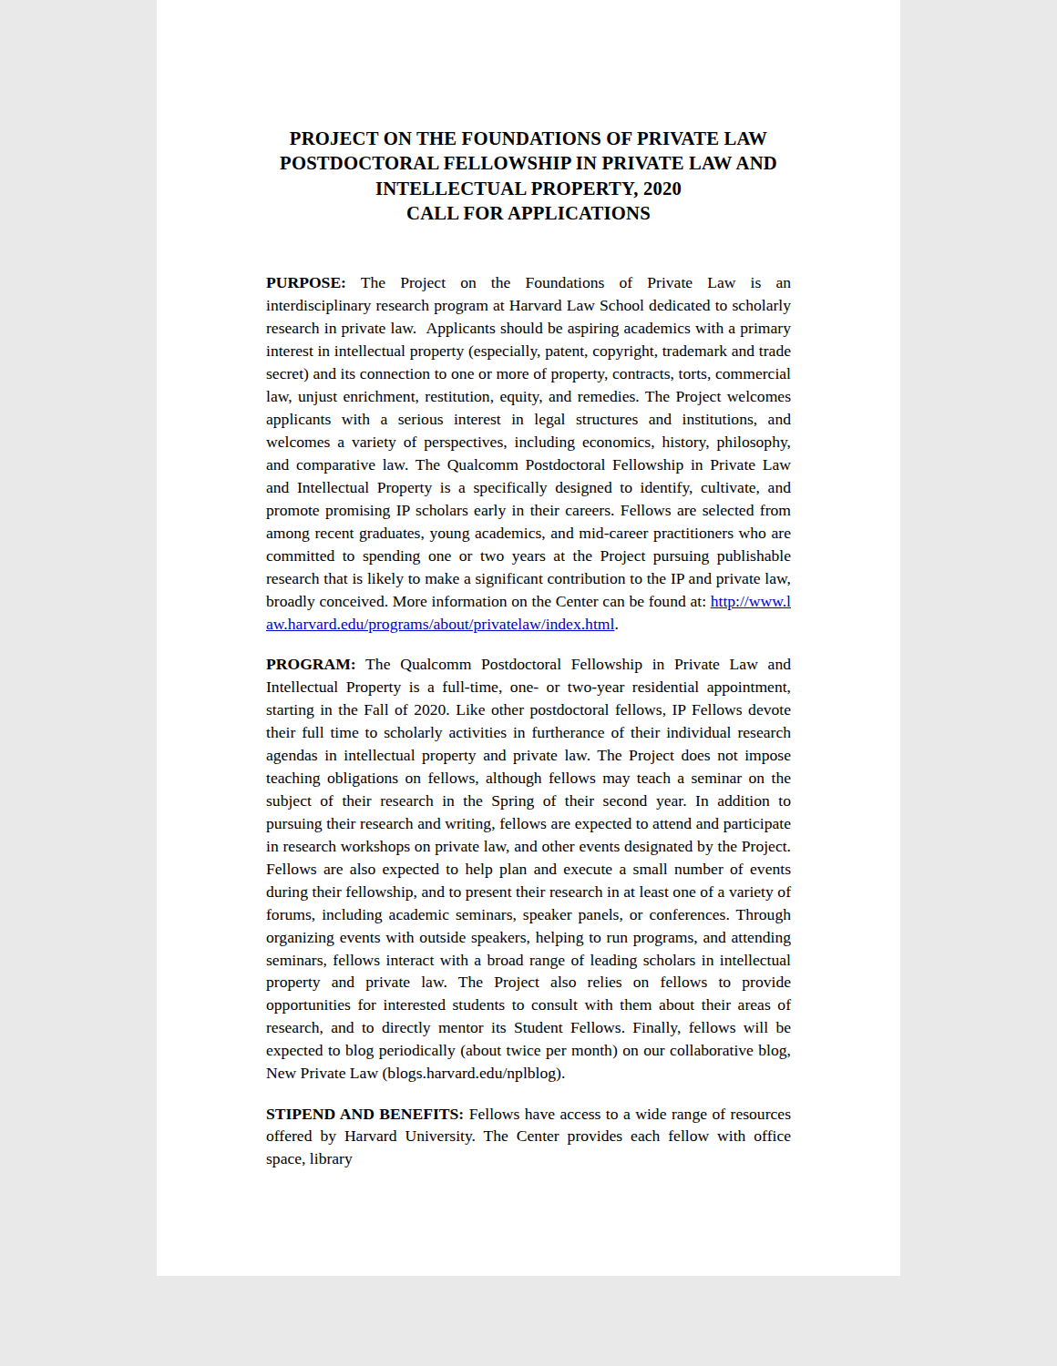Project on the Foundations of Private Law
Postdoctoral Fellowship in Private Law and
Intellectual Property, 2020
Call for Applications
PURPOSE: The Project on the Foundations of Private Law is an interdisciplinary research program at Harvard Law School dedicated to scholarly research in private law. Applicants should be aspiring academics with a primary interest in intellectual property (especially, patent, copyright, trademark and trade secret) and its connection to one or more of property, contracts, torts, commercial law, unjust enrichment, restitution, equity, and remedies. The Project welcomes applicants with a serious interest in legal structures and institutions, and welcomes a variety of perspectives, including economics, history, philosophy, and comparative law. The Qualcomm Postdoctoral Fellowship in Private Law and Intellectual Property is a specifically designed to identify, cultivate, and promote promising IP scholars early in their careers. Fellows are selected from among recent graduates, young academics, and mid-career practitioners who are committed to spending one or two years at the Project pursuing publishable research that is likely to make a significant contribution to the IP and private law, broadly conceived. More information on the Center can be found at: http://www.law.harvard.edu/programs/about/privatelaw/index.html.
PROGRAM: The Qualcomm Postdoctoral Fellowship in Private Law and Intellectual Property is a full-time, one- or two-year residential appointment, starting in the Fall of 2020. Like other postdoctoral fellows, IP Fellows devote their full time to scholarly activities in furtherance of their individual research agendas in intellectual property and private law. The Project does not impose teaching obligations on fellows, although fellows may teach a seminar on the subject of their research in the Spring of their second year. In addition to pursuing their research and writing, fellows are expected to attend and participate in research workshops on private law, and other events designated by the Project. Fellows are also expected to help plan and execute a small number of events during their fellowship, and to present their research in at least one of a variety of forums, including academic seminars, speaker panels, or conferences. Through organizing events with outside speakers, helping to run programs, and attending seminars, fellows interact with a broad range of leading scholars in intellectual property and private law. The Project also relies on fellows to provide opportunities for interested students to consult with them about their areas of research, and to directly mentor its Student Fellows. Finally, fellows will be expected to blog periodically (about twice per month) on our collaborative blog, New Private Law (blogs.harvard.edu/nplblog).
STIPEND AND BENEFITS: Fellows have access to a wide range of resources offered by Harvard University. The Center provides each fellow with office space, library